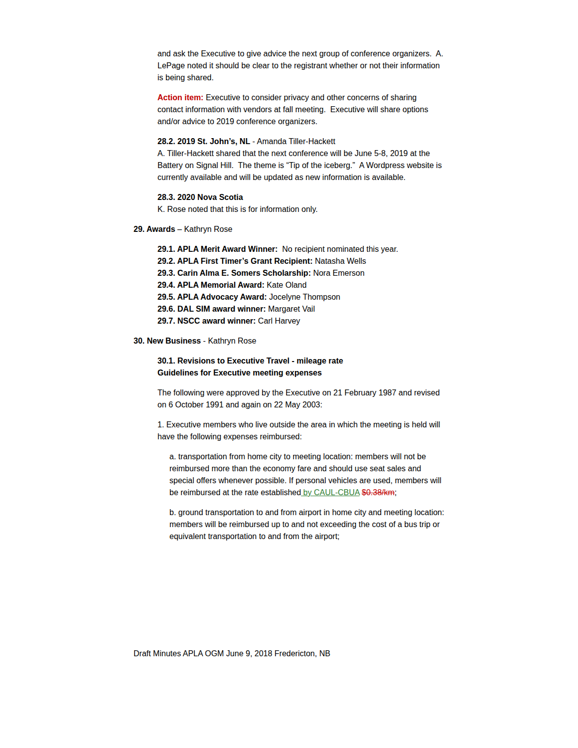and ask the Executive to give advice the next group of conference organizers. A. LePage noted it should be clear to the registrant whether or not their information is being shared.
Action item: Executive to consider privacy and other concerns of sharing contact information with vendors at fall meeting. Executive will share options and/or advice to 2019 conference organizers.
28.2. 2019 St. John’s, NL - Amanda Tiller-Hackett
A. Tiller-Hackett shared that the next conference will be June 5-8, 2019 at the Battery on Signal Hill. The theme is “Tip of the iceberg.” A Wordpress website is currently available and will be updated as new information is available.
28.3. 2020 Nova Scotia
K. Rose noted that this is for information only.
29. Awards – Kathryn Rose
29.1. APLA Merit Award Winner: No recipient nominated this year.
29.2. APLA First Timer’s Grant Recipient: Natasha Wells
29.3. Carin Alma E. Somers Scholarship: Nora Emerson
29.4. APLA Memorial Award: Kate Oland
29.5. APLA Advocacy Award: Jocelyne Thompson
29.6. DAL SIM award winner: Margaret Vail
29.7. NSCC award winner: Carl Harvey
30. New Business - Kathryn Rose
30.1. Revisions to Executive Travel - mileage rate
Guidelines for Executive meeting expenses
The following were approved by the Executive on 21 February 1987 and revised on 6 October 1991 and again on 22 May 2003:
1. Executive members who live outside the area in which the meeting is held will have the following expenses reimbursed:
a. transportation from home city to meeting location: members will not be reimbursed more than the economy fare and should use seat sales and special offers whenever possible. If personal vehicles are used, members will be reimbursed at the rate established by CAUL-CBUA $0.38/km;
b. ground transportation to and from airport in home city and meeting location: members will be reimbursed up to and not exceeding the cost of a bus trip or equivalent transportation to and from the airport;
Draft Minutes APLA OGM June 9, 2018 Fredericton, NB